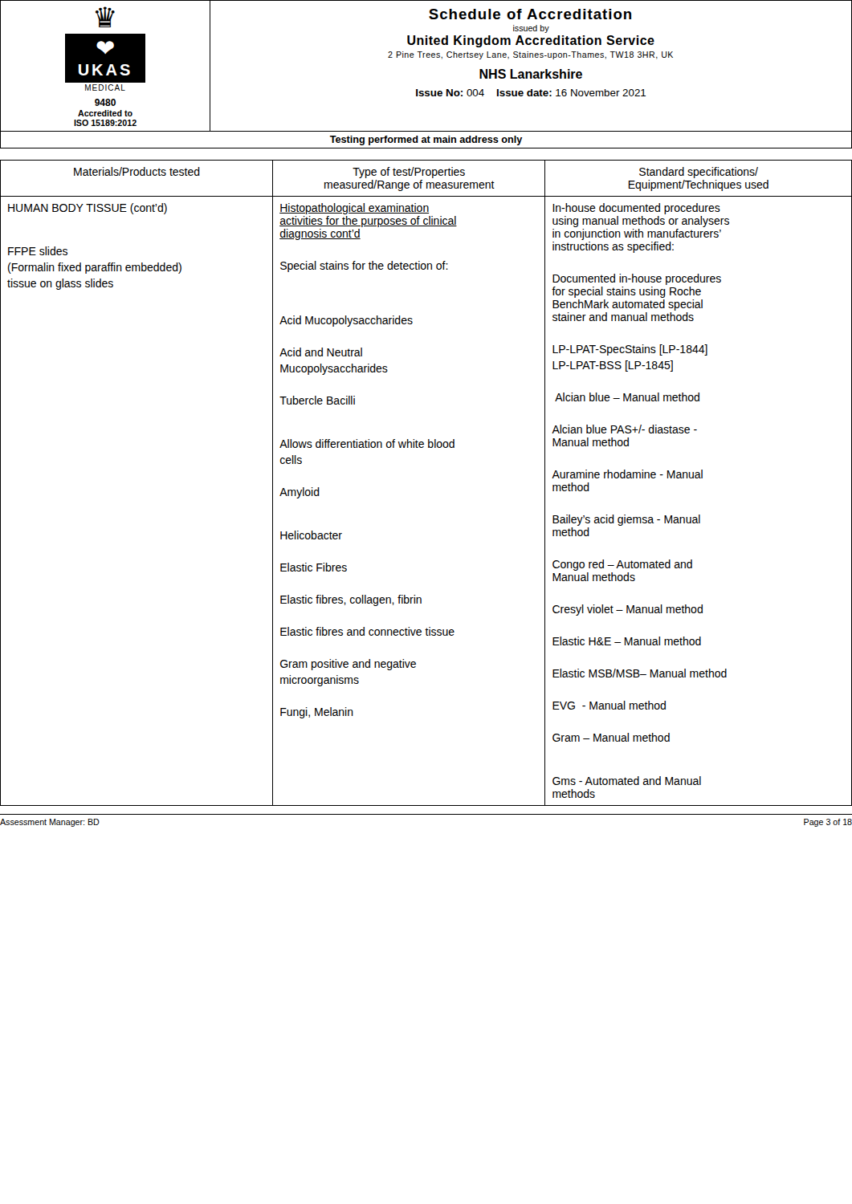| ♛ ❤ UKAS MEDICAL 9480 Accredited to ISO 15189:2012 | Schedule of Accreditation issued by United Kingdom Accreditation Service 2 Pine Trees, Chertsey Lane, Staines-upon-Thames, TW18 3HR, UK NHS Lanarkshire Issue No: 004 Issue date: 16 November 2021 |
| Testing performed at main address only |
| Materials/Products tested | Type of test/Properties measured/Range of measurement | Standard specifications/ Equipment/Techniques used |
| --- | --- | --- |
| HUMAN BODY TISSUE (cont’d) FFPE slides (Formalin fixed paraffin embedded) tissue on glass slides | Histopathological examination activities for the purposes of clinical diagnosis cont’d Special stains for the detection of: Acid Mucopolysaccharides Acid and Neutral Mucopolysaccharides Tubercle Bacilli Allows differentiation of white blood cells Amyloid Helicobacter Elastic Fibres Elastic fibres, collagen, fibrin Elastic fibres and connective tissue Gram positive and negative microorganisms Fungi, Melanin | In-house documented procedures using manual methods or analysers in conjunction with manufacturers’ instructions as specified: Documented in-house procedures for special stains using Roche BenchMark automated special stainer and manual methods LP-LPAT-SpecStains [LP-1844] LP-LPAT-BSS [LP-1845] Alcian blue – Manual method Alcian blue PAS+/- diastase - Manual method Auramine rhodamine - Manual method Bailey’s acid giemsa - Manual method Congo red – Automated and Manual methods Cresyl violet – Manual method Elastic H&E – Manual method Elastic MSB/MSB– Manual method EVG - Manual method Gram – Manual method Gms - Automated and Manual methods |
Assessment Manager: BD Page 3 of 18